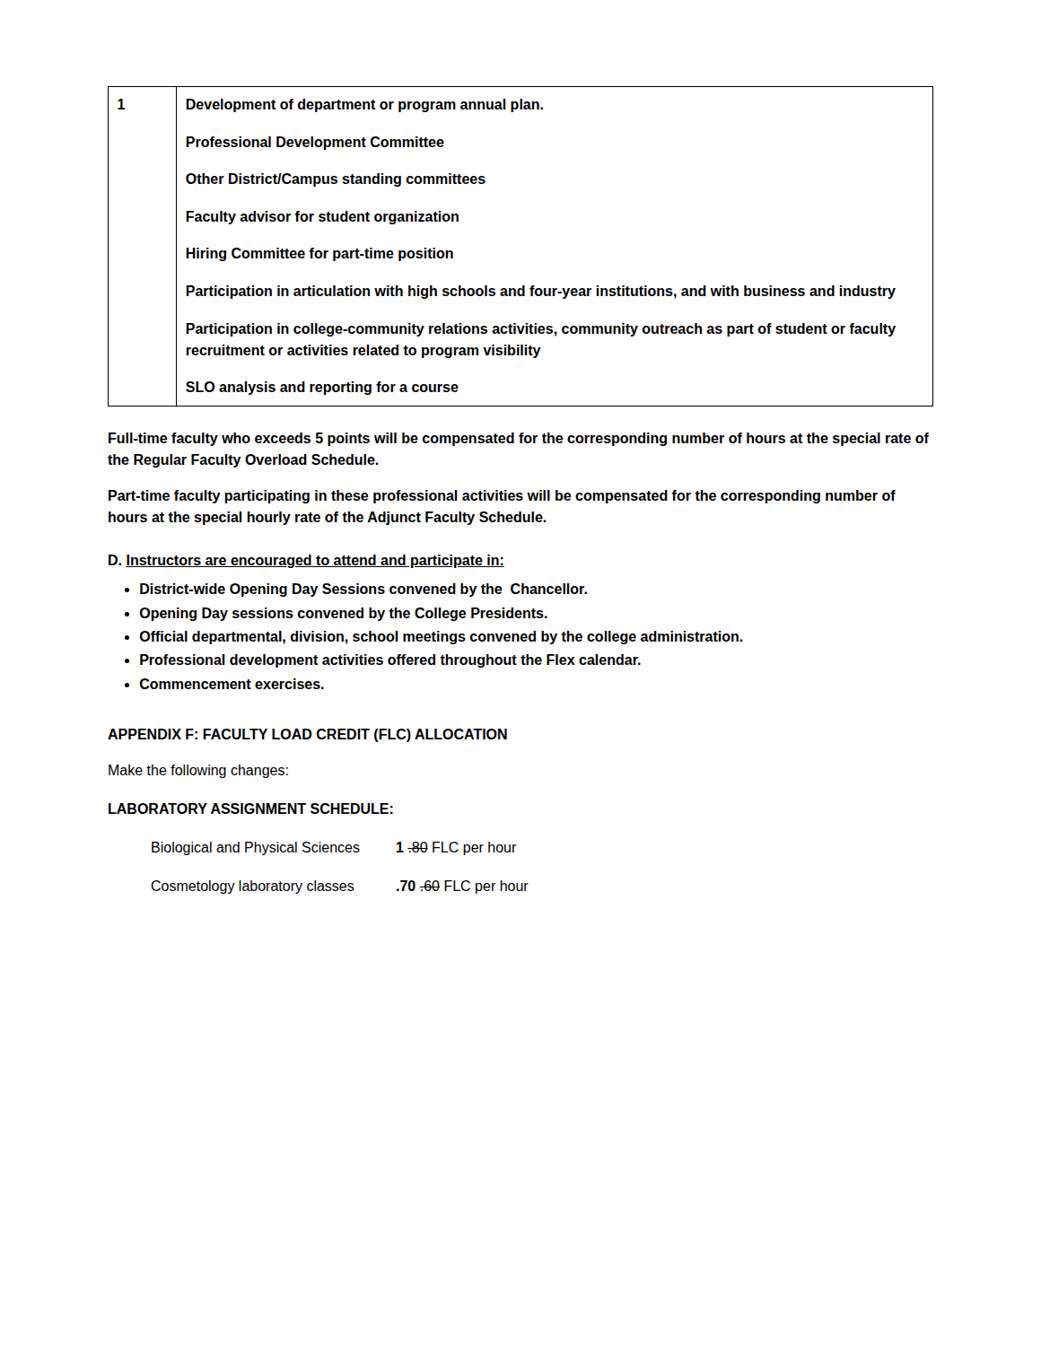| 1 | Development of department or program annual plan. Professional Development Committee Other District/Campus standing committees Faculty advisor for student organization Hiring Committee for part-time position Participation in articulation with high schools and four-year institutions, and with business and industry Participation in college-community relations activities, community outreach as part of student or faculty recruitment or activities related to program visibility SLO analysis and reporting for a course |
Full-time faculty who exceeds 5 points will be compensated for the corresponding number of hours at the special rate of the Regular Faculty Overload Schedule.
Part-time faculty participating in these professional activities will be compensated for the corresponding number of hours at the special hourly rate of the Adjunct Faculty Schedule.
D. Instructors are encouraged to attend and participate in:
District-wide Opening Day Sessions convened by the Chancellor.
Opening Day sessions convened by the College Presidents.
Official departmental, division, school meetings convened by the college administration.
Professional development activities offered throughout the Flex calendar.
Commencement exercises.
APPENDIX F: FACULTY LOAD CREDIT (FLC) ALLOCATION
Make the following changes:
LABORATORY ASSIGNMENT SCHEDULE:
| Biological and Physical Sciences | 1 .80 FLC per hour |
| Cosmetology laboratory classes | .70 .60 FLC per hour |